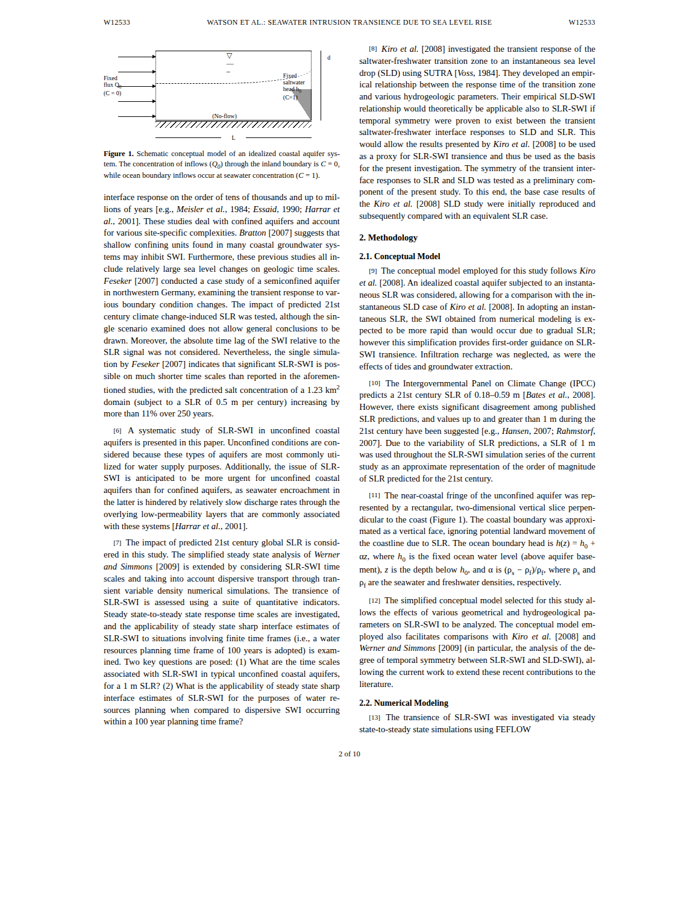W12533 WATSON ET AL.: SEAWATER INTRUSION TRANSIENCE DUE TO SEA LEVEL RISE W12533
Fixed
flux Q0
(C = 0)
▽
—
–
(No-flow)
Fixed
saltwater
head h0
(C=1)
d
L
Figure 1. Schematic conceptual model of an idealized coastal aquifer system. The concentration of inflows (Q0) through the inland boundary is C = 0, while ocean boundary inflows occur at seawater concentration (C = 1).
interface response on the order of tens of thousands and up to millions of years [e.g., Meisler et al., 1984; Essaid, 1990; Harrar et al., 2001]. These studies deal with confined aquifers and account for various site-specific complexities. Bratton [2007] suggests that shallow confining units found in many coastal groundwater systems may inhibit SWI. Furthermore, these previous studies all include relatively large sea level changes on geologic time scales. Feseker [2007] conducted a case study of a semiconfined aquifer in northwestern Germany, examining the transient response to various boundary condition changes. The impact of predicted 21st century climate change-induced SLR was tested, although the single scenario examined does not allow general conclusions to be drawn. Moreover, the absolute time lag of the SWI relative to the SLR signal was not considered. Nevertheless, the single simulation by Feseker [2007] indicates that significant SLR-SWI is possible on much shorter time scales than reported in the aforementioned studies, with the predicted salt concentration of a 1.23 km2 domain (subject to a SLR of 0.5 m per century) increasing by more than 11% over 250 years.
[6] A systematic study of SLR-SWI in unconfined coastal aquifers is presented in this paper. Unconfined conditions are considered because these types of aquifers are most commonly utilized for water supply purposes. Additionally, the issue of SLR-SWI is anticipated to be more urgent for unconfined coastal aquifers than for confined aquifers, as seawater encroachment in the latter is hindered by relatively slow discharge rates through the overlying low-permeability layers that are commonly associated with these systems [Harrar et al., 2001].
[7] The impact of predicted 21st century global SLR is considered in this study. The simplified steady state analysis of Werner and Simmons [2009] is extended by considering SLR-SWI time scales and taking into account dispersive transport through transient variable density numerical simulations. The transience of SLR-SWI is assessed using a suite of quantitative indicators. Steady state-to-steady state response time scales are investigated, and the applicability of steady state sharp interface estimates of SLR-SWI to situations involving finite time frames (i.e., a water resources planning time frame of 100 years is adopted) is examined. Two key questions are posed: (1) What are the time scales associated with SLR-SWI in typical unconfined coastal aquifers, for a 1 m SLR? (2) What is the applicability of steady state sharp interface estimates of SLR-SWI for the purposes of water resources planning when compared to dispersive SWI occurring within a 100 year planning time frame?
[8] Kiro et al. [2008] investigated the transient response of the saltwater-freshwater transition zone to an instantaneous sea level drop (SLD) using SUTRA [Voss, 1984]. They developed an empirical relationship between the response time of the transition zone and various hydrogeologic parameters. Their empirical SLD-SWI relationship would theoretically be applicable also to SLR-SWI if temporal symmetry were proven to exist between the transient saltwater-freshwater interface responses to SLD and SLR. This would allow the results presented by Kiro et al. [2008] to be used as a proxy for SLR-SWI transience and thus be used as the basis for the present investigation. The symmetry of the transient interface responses to SLR and SLD was tested as a preliminary component of the present study. To this end, the base case results of the Kiro et al. [2008] SLD study were initially reproduced and subsequently compared with an equivalent SLR case.
2. Methodology
2.1. Conceptual Model
[9] The conceptual model employed for this study follows Kiro et al. [2008]. An idealized coastal aquifer subjected to an instantaneous SLR was considered, allowing for a comparison with the instantaneous SLD case of Kiro et al. [2008]. In adopting an instantaneous SLR, the SWI obtained from numerical modeling is expected to be more rapid than would occur due to gradual SLR; however this simplification provides first-order guidance on SLR-SWI transience. Infiltration recharge was neglected, as were the effects of tides and groundwater extraction.
[10] The Intergovernmental Panel on Climate Change (IPCC) predicts a 21st century SLR of 0.18–0.59 m [Bates et al., 2008]. However, there exists significant disagreement among published SLR predictions, and values up to and greater than 1 m during the 21st century have been suggested [e.g., Hansen, 2007; Rahmstorf, 2007]. Due to the variability of SLR predictions, a SLR of 1 m was used throughout the SLR-SWI simulation series of the current study as an approximate representation of the order of magnitude of SLR predicted for the 21st century.
[11] The near-coastal fringe of the unconfined aquifer was represented by a rectangular, two-dimensional vertical slice perpendicular to the coast (Figure 1). The coastal boundary was approximated as a vertical face, ignoring potential landward movement of the coastline due to SLR. The ocean boundary head is h(z) = h0 + αz, where h0 is the fixed ocean water level (above aquifer basement), z is the depth below h0, and α is (ρs − ρf)/ρf, where ρs and ρf are the seawater and freshwater densities, respectively.
[12] The simplified conceptual model selected for this study allows the effects of various geometrical and hydrogeological parameters on SLR-SWI to be analyzed. The conceptual model employed also facilitates comparisons with Kiro et al. [2008] and Werner and Simmons [2009] (in particular, the analysis of the degree of temporal symmetry between SLR-SWI and SLD-SWI), allowing the current work to extend these recent contributions to the literature.
2.2. Numerical Modeling
[13] The transience of SLR-SWI was investigated via steady state-to-steady state simulations using FEFLOW
2 of 10